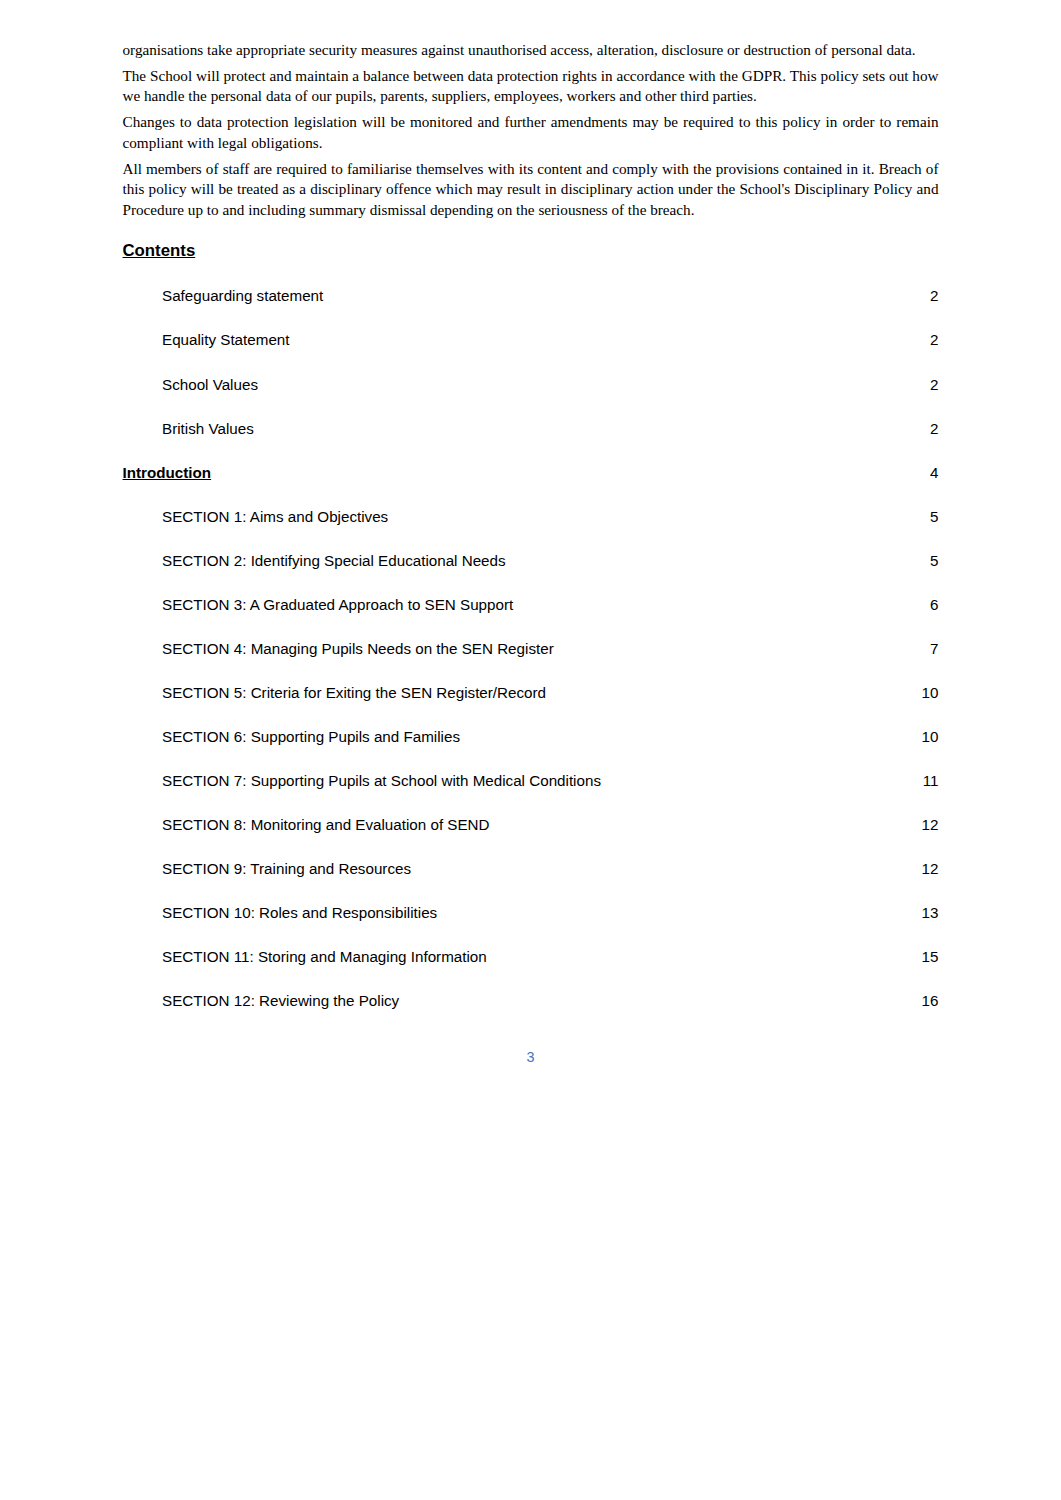organisations take appropriate security measures against unauthorised access, alteration, disclosure or destruction of personal data.
The School will protect and maintain a balance between data protection rights in accordance with the GDPR. This policy sets out how we handle the personal data of our pupils, parents, suppliers, employees, workers and other third parties.
Changes to data protection legislation will be monitored and further amendments may be required to this policy in order to remain compliant with legal obligations.
All members of staff are required to familiarise themselves with its content and comply with the provisions contained in it. Breach of this policy will be treated as a disciplinary offence which may result in disciplinary action under the School's Disciplinary Policy and Procedure up to and including summary dismissal depending on the seriousness of the breach.
Contents
Safeguarding statement 2
Equality Statement 2
School Values 2
British Values 2
Introduction 4
SECTION 1: Aims and Objectives 5
SECTION 2: Identifying Special Educational Needs 5
SECTION 3: A Graduated Approach to SEN Support 6
SECTION 4: Managing Pupils Needs on the SEN Register 7
SECTION 5: Criteria for Exiting the SEN Register/Record 10
SECTION 6: Supporting Pupils and Families 10
SECTION 7: Supporting Pupils at School with Medical Conditions 11
SECTION 8: Monitoring and Evaluation of SEND 12
SECTION 9: Training and Resources 12
SECTION 10: Roles and Responsibilities 13
SECTION 11: Storing and Managing Information 15
SECTION 12: Reviewing the Policy 16
3